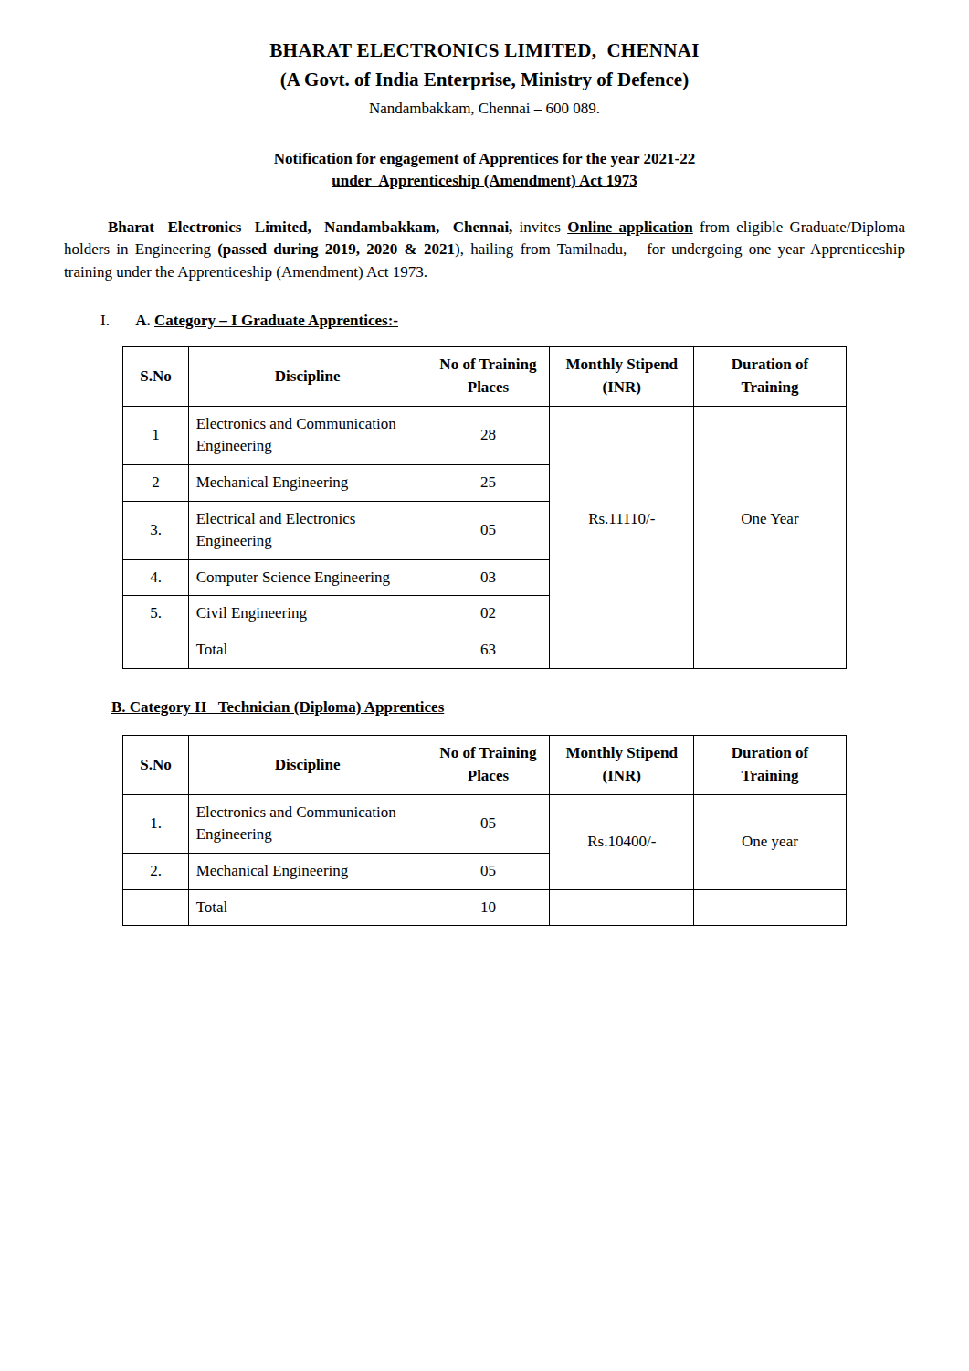BHARAT ELECTRONICS LIMITED, CHENNAI
(A Govt. of India Enterprise, Ministry of Defence)
Nandambakkam, Chennai – 600 089.
Notification for engagement of Apprentices for the year 2021-22
under Apprenticeship (Amendment) Act 1973
Bharat Electronics Limited, Nandambakkam, Chennai, invites Online application from eligible Graduate/Diploma holders in Engineering (passed during 2019, 2020 & 2021), hailing from Tamilnadu, for undergoing one year Apprenticeship training under the Apprenticeship (Amendment) Act 1973.
I. A. Category – I Graduate Apprentices:-
| S.No | Discipline | No of Training Places | Monthly Stipend (INR) | Duration of Training |
| --- | --- | --- | --- | --- |
| 1 | Electronics and Communication Engineering | 28 | Rs.11110/- | One Year |
| 2 | Mechanical Engineering | 25 |
| 3. | Electrical and Electronics Engineering | 05 |
| 4. | Computer Science Engineering | 03 |
| 5. | Civil Engineering | 02 |
| | Total | 63 | | |
B. Category II Technician (Diploma) Apprentices
| S.No | Discipline | No of Training Places | Monthly Stipend (INR) | Duration of Training |
| --- | --- | --- | --- | --- |
| 1. | Electronics and Communication Engineering | 05 | Rs.10400/- | One year |
| 2. | Mechanical Engineering | 05 |
| | Total | 10 | | |